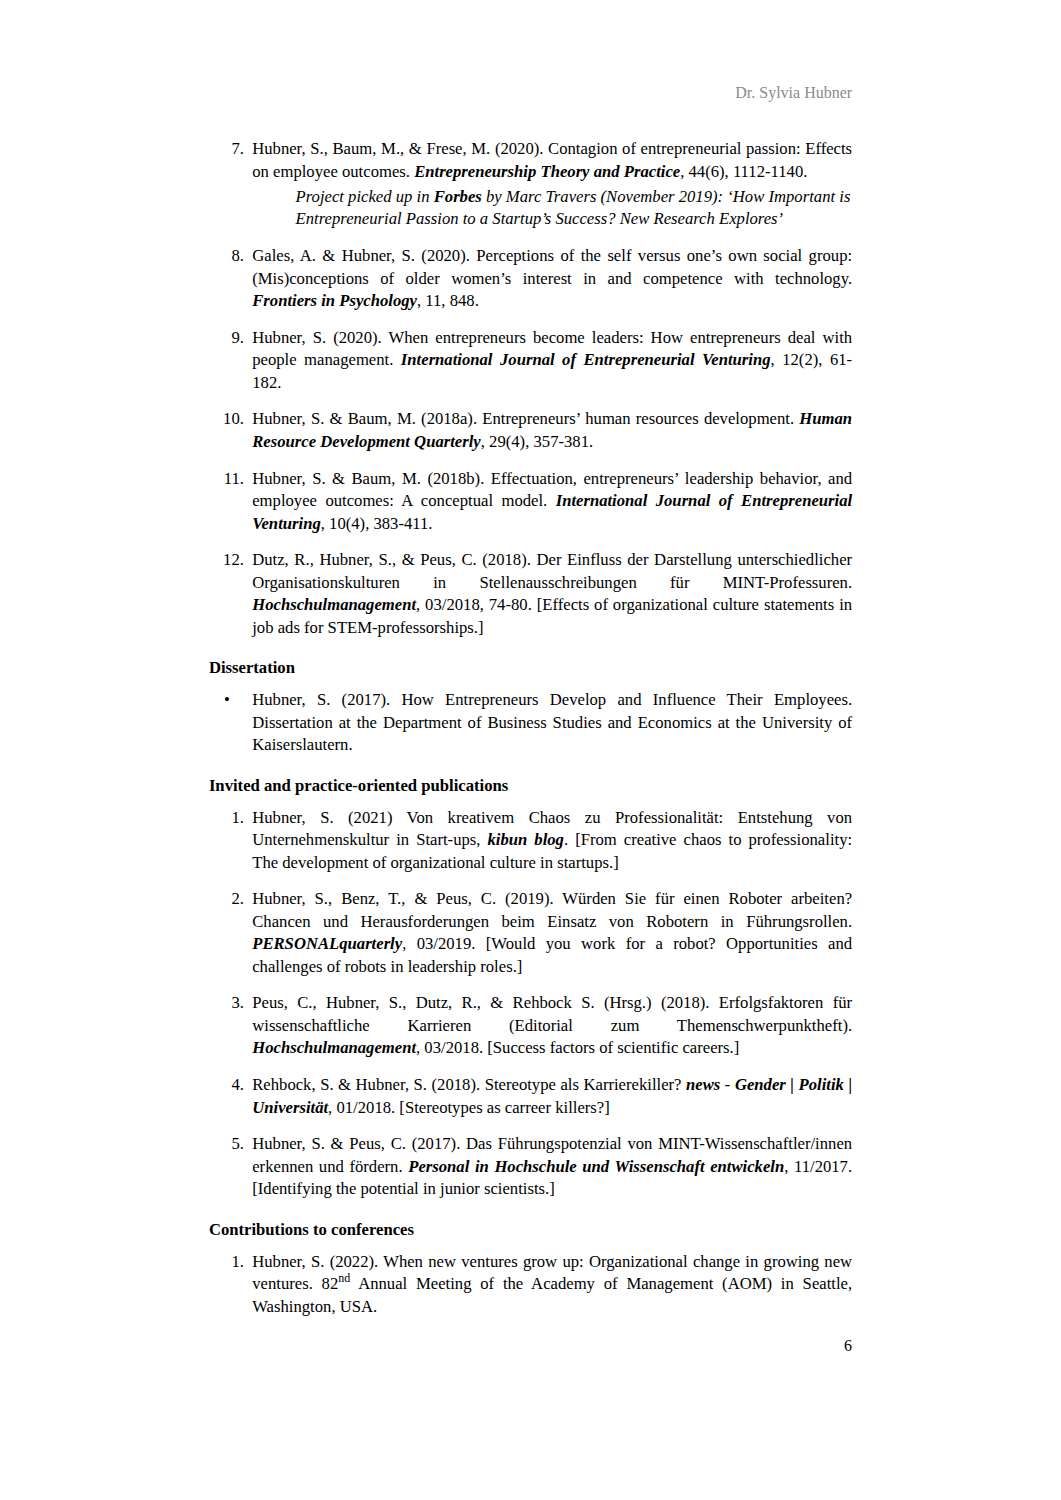Dr. Sylvia Hubner
7. Hubner, S., Baum, M., & Frese, M. (2020). Contagion of entrepreneurial passion: Effects on employee outcomes. Entrepreneurship Theory and Practice, 44(6), 1112-1140. Project picked up in Forbes by Marc Travers (November 2019): ‘How Important is Entrepreneurial Passion to a Startup’s Success? New Research Explores’
8. Gales, A. & Hubner, S. (2020). Perceptions of the self versus one’s own social group: (Mis)conceptions of older women’s interest in and competence with technology. Frontiers in Psychology, 11, 848.
9. Hubner, S. (2020). When entrepreneurs become leaders: How entrepreneurs deal with people management. International Journal of Entrepreneurial Venturing, 12(2), 61-182.
10. Hubner, S. & Baum, M. (2018a). Entrepreneurs’ human resources development. Human Resource Development Quarterly, 29(4), 357-381.
11. Hubner, S. & Baum, M. (2018b). Effectuation, entrepreneurs’ leadership behavior, and employee outcomes: A conceptual model. International Journal of Entrepreneurial Venturing, 10(4), 383-411.
12. Dutz, R., Hubner, S., & Peus, C. (2018). Der Einfluss der Darstellung unterschiedlicher Organisationskulturen in Stellenausschreibungen für MINT-Professuren. Hochschulmanagement, 03/2018, 74-80. [Effects of organizational culture statements in job ads for STEM-professorships.]
Dissertation
Hubner, S. (2017). How Entrepreneurs Develop and Influence Their Employees. Dissertation at the Department of Business Studies and Economics at the University of Kaiserslautern.
Invited and practice-oriented publications
1. Hubner, S. (2021) Von kreativem Chaos zu Professionalität: Entstehung von Unternehmenskultur in Start-ups, kibun blog. [From creative chaos to professionality: The development of organizational culture in startups.]
2. Hubner, S., Benz, T., & Peus, C. (2019). Würden Sie für einen Roboter arbeiten? Chancen und Herausforderungen beim Einsatz von Robotern in Führungsrollen. PERSONALquarterly, 03/2019. [Would you work for a robot? Opportunities and challenges of robots in leadership roles.]
3. Peus, C., Hubner, S., Dutz, R., & Rehbock S. (Hrsg.) (2018). Erfolgsfaktoren für wissenschaftliche Karrieren (Editorial zum Themenschwerpunktheft). Hochschulmanagement, 03/2018. [Success factors of scientific careers.]
4. Rehbock, S. & Hubner, S. (2018). Stereotype als Karrierekiller? news - Gender | Politik | Universität, 01/2018. [Stereotypes as carreer killers?]
5. Hubner, S. & Peus, C. (2017). Das Führungspotenzial von MINT-Wissenschaftler/innen erkennen und fördern. Personal in Hochschule und Wissenschaft entwickeln, 11/2017. [Identifying the potential in junior scientists.]
Contributions to conferences
1. Hubner, S. (2022). When new ventures grow up: Organizational change in growing new ventures. 82nd Annual Meeting of the Academy of Management (AOM) in Seattle, Washington, USA.
6